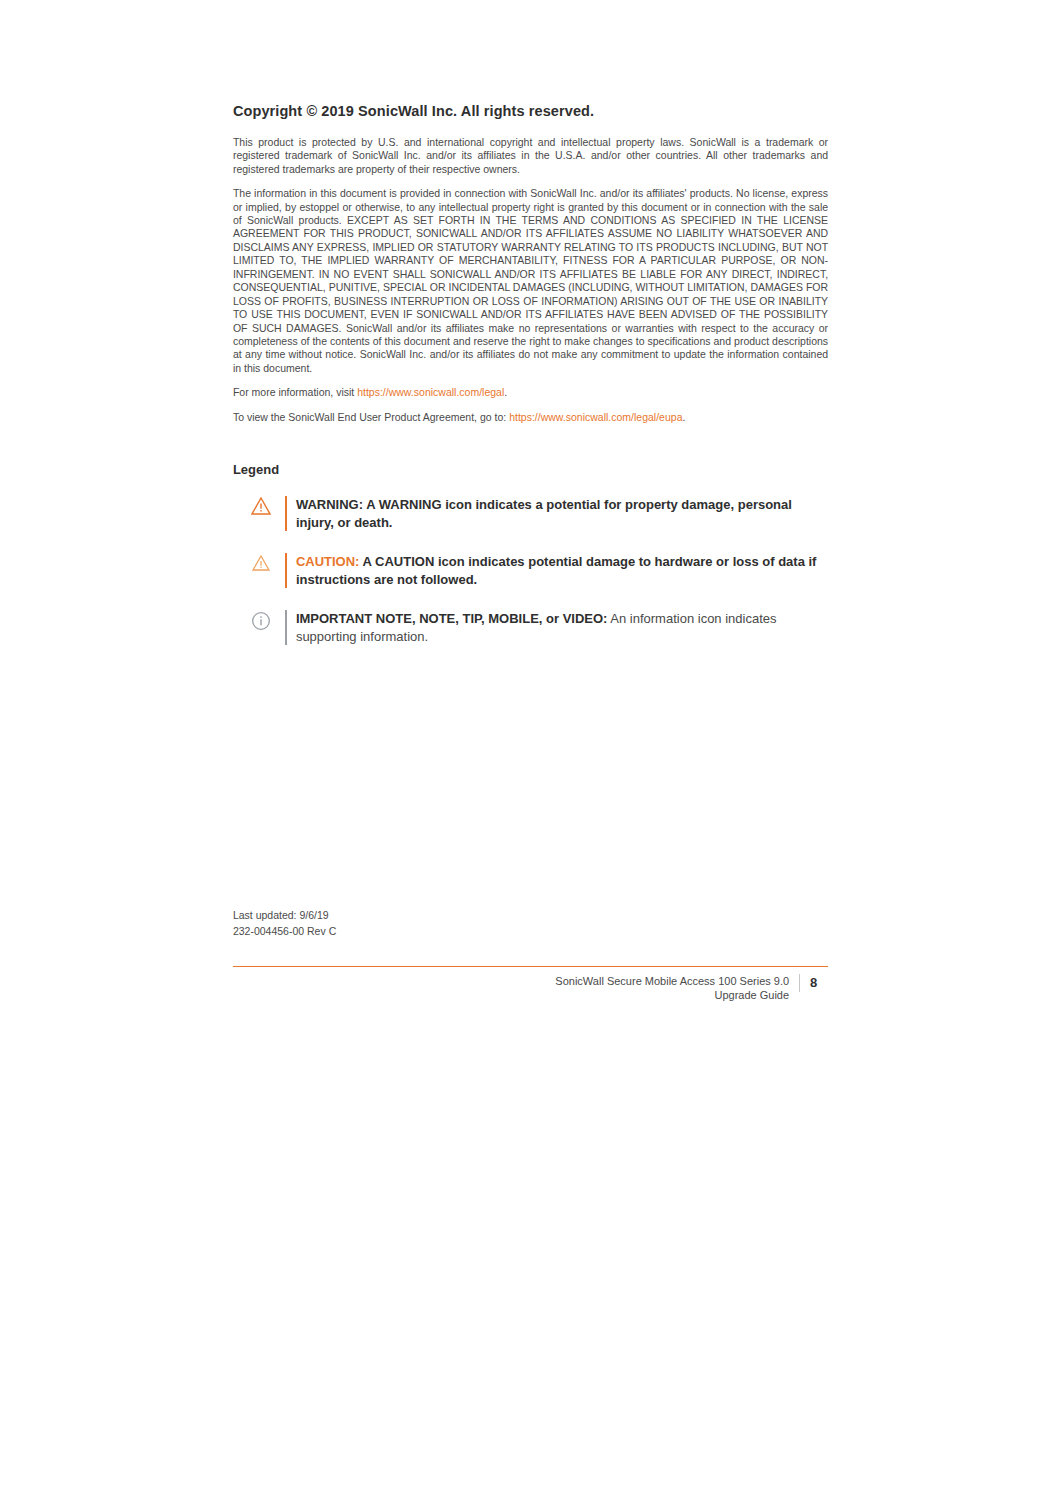Copyright © 2019 SonicWall Inc. All rights reserved.
This product is protected by U.S. and international copyright and intellectual property laws. SonicWall is a trademark or registered trademark of SonicWall Inc. and/or its affiliates in the U.S.A. and/or other countries. All other trademarks and registered trademarks are property of their respective owners.
The information in this document is provided in connection with SonicWall Inc. and/or its affiliates' products. No license, express or implied, by estoppel or otherwise, to any intellectual property right is granted by this document or in connection with the sale of SonicWall products. EXCEPT AS SET FORTH IN THE TERMS AND CONDITIONS AS SPECIFIED IN THE LICENSE AGREEMENT FOR THIS PRODUCT, SONICWALL AND/OR ITS AFFILIATES ASSUME NO LIABILITY WHATSOEVER AND DISCLAIMS ANY EXPRESS, IMPLIED OR STATUTORY WARRANTY RELATING TO ITS PRODUCTS INCLUDING, BUT NOT LIMITED TO, THE IMPLIED WARRANTY OF MERCHANTABILITY, FITNESS FOR A PARTICULAR PURPOSE, OR NON-INFRINGEMENT. IN NO EVENT SHALL SONICWALL AND/OR ITS AFFILIATES BE LIABLE FOR ANY DIRECT, INDIRECT, CONSEQUENTIAL, PUNITIVE, SPECIAL OR INCIDENTAL DAMAGES (INCLUDING, WITHOUT LIMITATION, DAMAGES FOR LOSS OF PROFITS, BUSINESS INTERRUPTION OR LOSS OF INFORMATION) ARISING OUT OF THE USE OR INABILITY TO USE THIS DOCUMENT, EVEN IF SONICWALL AND/OR ITS AFFILIATES HAVE BEEN ADVISED OF THE POSSIBILITY OF SUCH DAMAGES. SonicWall and/or its affiliates make no representations or warranties with respect to the accuracy or completeness of the contents of this document and reserve the right to make changes to specifications and product descriptions at any time without notice. SonicWall Inc. and/or its affiliates do not make any commitment to update the information contained in this document.
For more information, visit https://www.sonicwall.com/legal.
To view the SonicWall End User Product Agreement, go to: https://www.sonicwall.com/legal/eupa.
Legend
WARNING: A WARNING icon indicates a potential for property damage, personal injury, or death.
CAUTION: A CAUTION icon indicates potential damage to hardware or loss of data if instructions are not followed.
IMPORTANT NOTE, NOTE, TIP, MOBILE, or VIDEO: An information icon indicates supporting information.
Last updated: 9/6/19
232-004456-00 Rev C
SonicWall Secure Mobile Access 100 Series 9.0
Upgrade Guide
8